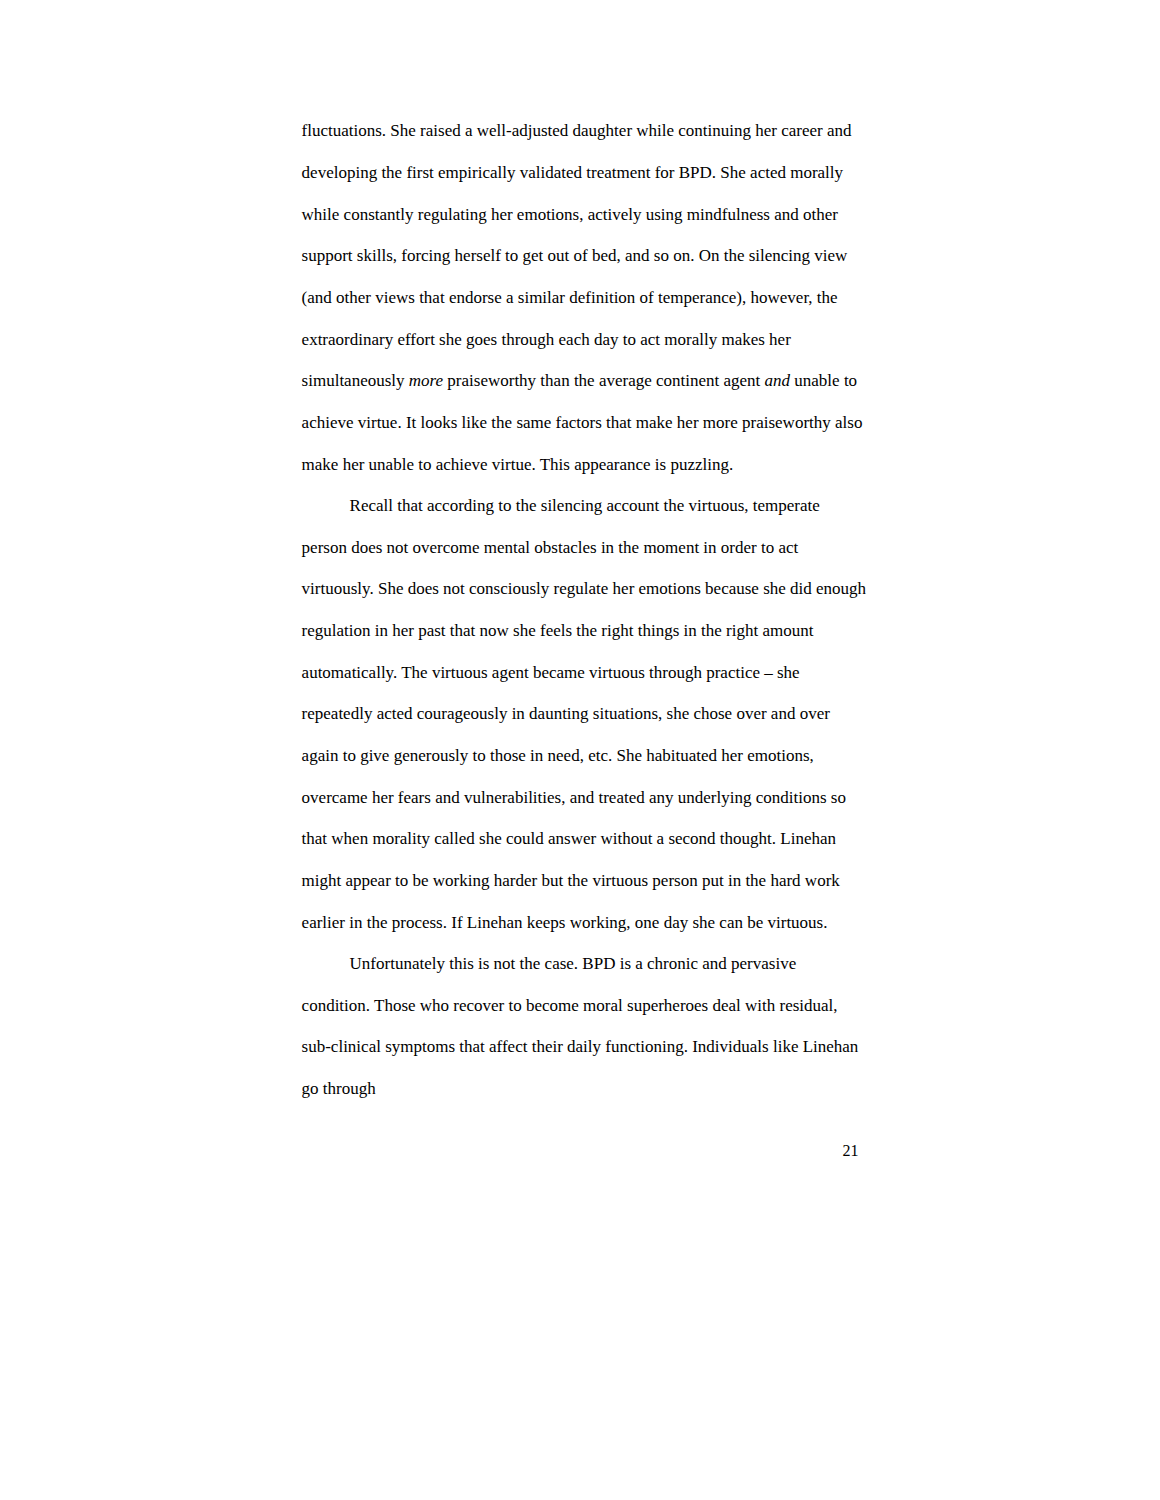fluctuations. She raised a well-adjusted daughter while continuing her career and developing the first empirically validated treatment for BPD. She acted morally while constantly regulating her emotions, actively using mindfulness and other support skills, forcing herself to get out of bed, and so on. On the silencing view (and other views that endorse a similar definition of temperance), however, the extraordinary effort she goes through each day to act morally makes her simultaneously more praiseworthy than the average continent agent and unable to achieve virtue. It looks like the same factors that make her more praiseworthy also make her unable to achieve virtue. This appearance is puzzling.
Recall that according to the silencing account the virtuous, temperate person does not overcome mental obstacles in the moment in order to act virtuously. She does not consciously regulate her emotions because she did enough regulation in her past that now she feels the right things in the right amount automatically. The virtuous agent became virtuous through practice – she repeatedly acted courageously in daunting situations, she chose over and over again to give generously to those in need, etc. She habituated her emotions, overcame her fears and vulnerabilities, and treated any underlying conditions so that when morality called she could answer without a second thought. Linehan might appear to be working harder but the virtuous person put in the hard work earlier in the process. If Linehan keeps working, one day she can be virtuous.
Unfortunately this is not the case. BPD is a chronic and pervasive condition. Those who recover to become moral superheroes deal with residual, sub-clinical symptoms that affect their daily functioning. Individuals like Linehan go through
21